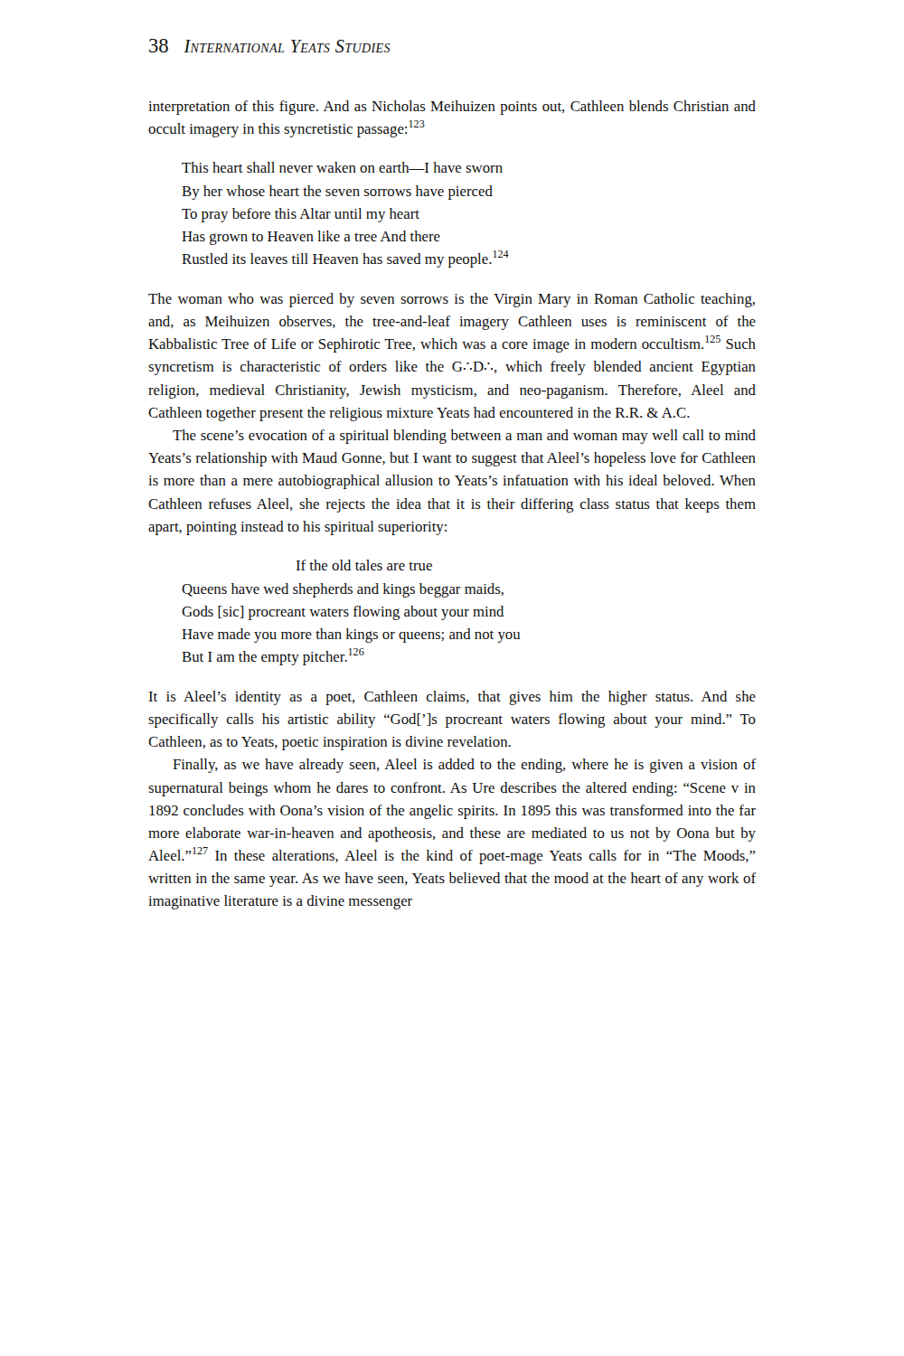38 International Yeats Studies
interpretation of this figure. And as Nicholas Meihuizen points out, Cathleen blends Christian and occult imagery in this syncretistic passage:123
This heart shall never waken on earth—I have sworn
By her whose heart the seven sorrows have pierced
To pray before this Altar until my heart
Has grown to Heaven like a tree And there
Rustled its leaves till Heaven has saved my people.124
The woman who was pierced by seven sorrows is the Virgin Mary in Roman Catholic teaching, and, as Meihuizen observes, the tree-and-leaf imagery Cathleen uses is reminiscent of the Kabbalistic Tree of Life or Sephirotic Tree, which was a core image in modern occultism.125 Such syncretism is characteristic of orders like the G∴D∴, which freely blended ancient Egyptian religion, medieval Christianity, Jewish mysticism, and neo-paganism. Therefore, Aleel and Cathleen together present the religious mixture Yeats had encountered in the R.R. & A.C.
The scene’s evocation of a spiritual blending between a man and woman may well call to mind Yeats’s relationship with Maud Gonne, but I want to suggest that Aleel’s hopeless love for Cathleen is more than a mere autobiographical allusion to Yeats’s infatuation with his ideal beloved. When Cathleen refuses Aleel, she rejects the idea that it is their differing class status that keeps them apart, pointing instead to his spiritual superiority:
If the old tales are true
Queens have wed shepherds and kings beggar maids,
Gods [sic] procreant waters flowing about your mind
Have made you more than kings or queens; and not you
But I am the empty pitcher.126
It is Aleel’s identity as a poet, Cathleen claims, that gives him the higher status. And she specifically calls his artistic ability “God[’]s procreant waters flowing about your mind.” To Cathleen, as to Yeats, poetic inspiration is divine revelation.
Finally, as we have already seen, Aleel is added to the ending, where he is given a vision of supernatural beings whom he dares to confront. As Ure describes the altered ending: “Scene v in 1892 concludes with Oona’s vision of the angelic spirits. In 1895 this was transformed into the far more elaborate war-in-heaven and apotheosis, and these are mediated to us not by Oona but by Aleel.”127 In these alterations, Aleel is the kind of poet-mage Yeats calls for in “The Moods,” written in the same year. As we have seen, Yeats believed that the mood at the heart of any work of imaginative literature is a divine messenger